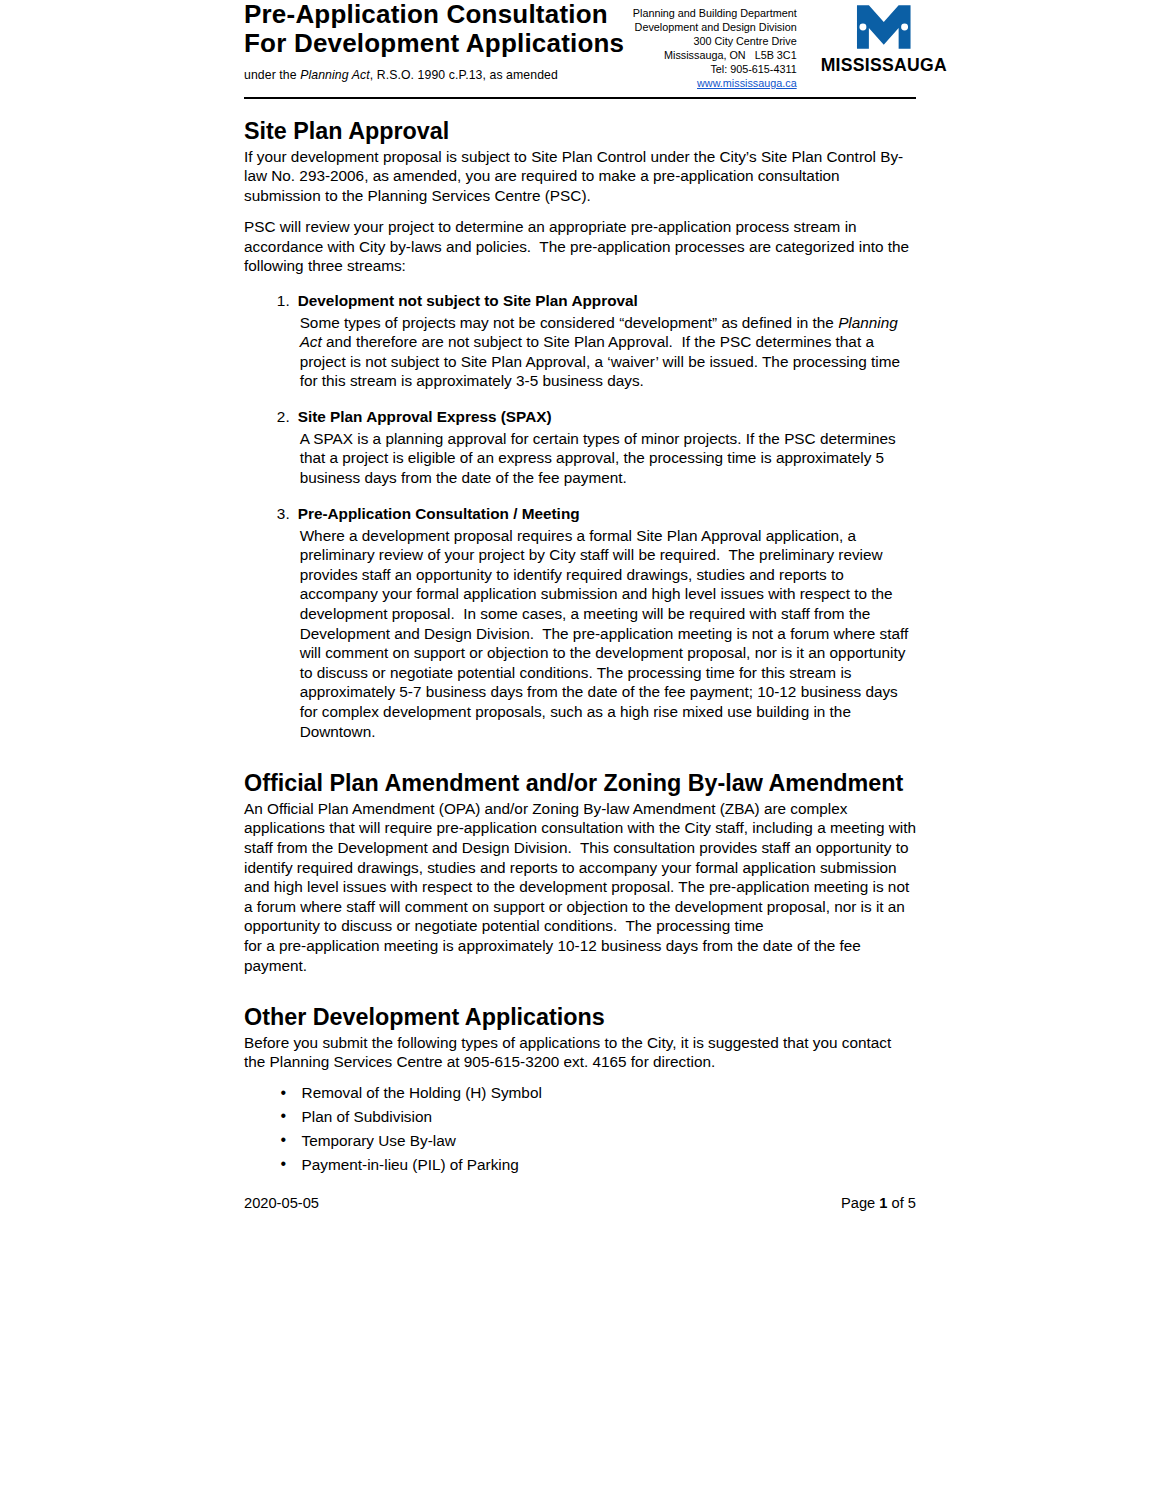Pre-Application Consultation
For Development Applications
under the Planning Act, R.S.O. 1990 c.P.13, as amended
Planning and Building Department
Development and Design Division
300 City Centre Drive
Mississauga, ON L5B 3C1
Tel: 905-615-4311
www.mississauga.ca
MISSISSAUGA
Site Plan Approval
If your development proposal is subject to Site Plan Control under the City’s Site Plan Control By-law No. 293-2006, as amended, you are required to make a pre-application consultation submission to the Planning Services Centre (PSC).
PSC will review your project to determine an appropriate pre-application process stream in accordance with City by-laws and policies. The pre-application processes are categorized into the following three streams:
Development not subject to Site Plan Approval
Some types of projects may not be considered “development” as defined in the Planning Act and therefore are not subject to Site Plan Approval. If the PSC determines that a project is not subject to Site Plan Approval, a ‘waiver’ will be issued. The processing time for this stream is approximately 3-5 business days.
Site Plan Approval Express (SPAX)
A SPAX is a planning approval for certain types of minor projects. If the PSC determines that a project is eligible of an express approval, the processing time is approximately 5 business days from the date of the fee payment.
Pre-Application Consultation / Meeting
Where a development proposal requires a formal Site Plan Approval application, a preliminary review of your project by City staff will be required. The preliminary review provides staff an opportunity to identify required drawings, studies and reports to accompany your formal application submission and high level issues with respect to the development proposal. In some cases, a meeting will be required with staff from the Development and Design Division. The pre-application meeting is not a forum where staff will comment on support or objection to the development proposal, nor is it an opportunity to discuss or negotiate potential conditions. The processing time for this stream is approximately 5-7 business days from the date of the fee payment; 10-12 business days for complex development proposals, such as a high rise mixed use building in the Downtown.
Official Plan Amendment and/or Zoning By-law Amendment
An Official Plan Amendment (OPA) and/or Zoning By-law Amendment (ZBA) are complex applications that will require pre-application consultation with the City staff, including a meeting with staff from the Development and Design Division. This consultation provides staff an opportunity to identify required drawings, studies and reports to accompany your formal application submission and high level issues with respect to the development proposal. The pre-application meeting is not a forum where staff will comment on support or objection to the development proposal, nor is it an opportunity to discuss or negotiate potential conditions. The processing time
for a pre-application meeting is approximately 10-12 business days from the date of the fee payment.
Other Development Applications
Before you submit the following types of applications to the City, it is suggested that you contact the Planning Services Centre at 905-615-3200 ext. 4165 for direction.
Removal of the Holding (H) Symbol
Plan of Subdivision
Temporary Use By-law
Payment-in-lieu (PIL) of Parking
2020-05-05
Page 1 of 5